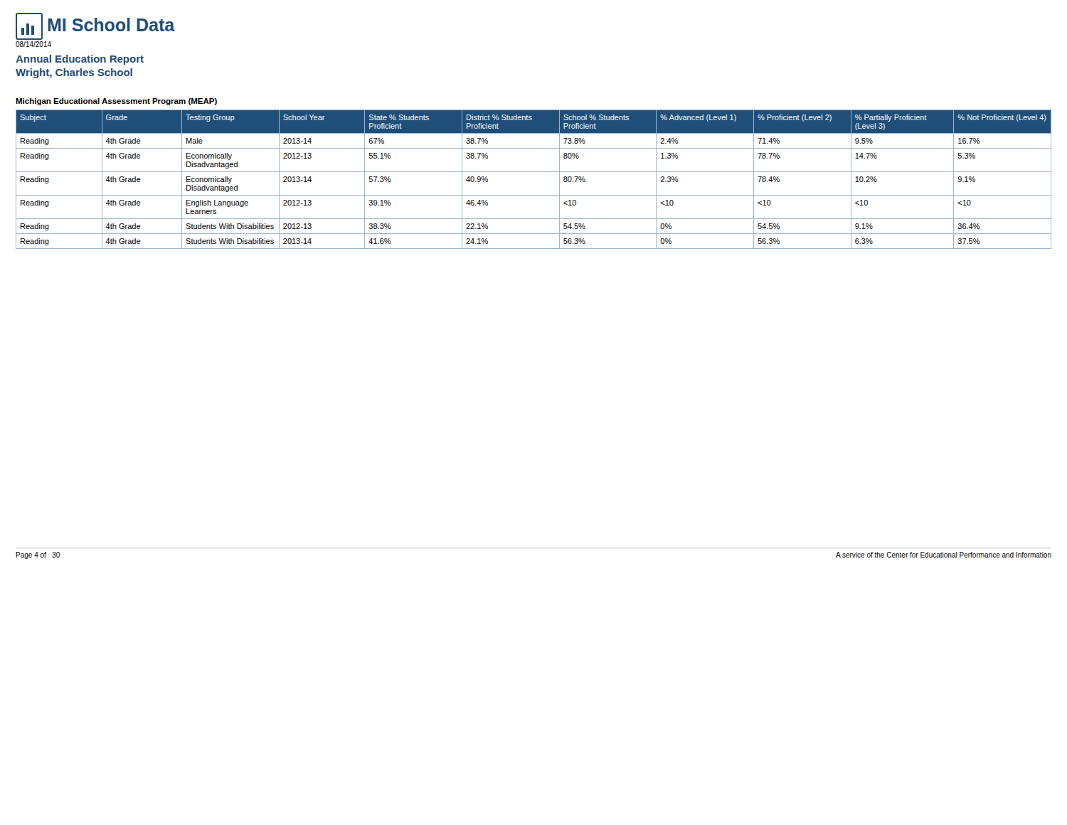MI School Data
08/14/2014
Annual Education Report
Wright, Charles School
Michigan Educational Assessment Program (MEAP)
| Subject | Grade | Testing Group | School Year | State % Students Proficient | District % Students Proficient | School % Students Proficient | % Advanced (Level 1) | % Proficient (Level 2) | % Partially Proficient (Level 3) | % Not Proficient (Level 4) |
| --- | --- | --- | --- | --- | --- | --- | --- | --- | --- | --- |
| Reading | 4th Grade | Male | 2013-14 | 67% | 38.7% | 73.8% | 2.4% | 71.4% | 9.5% | 16.7% |
| Reading | 4th Grade | Economically Disadvantaged | 2012-13 | 55.1% | 38.7% | 80% | 1.3% | 78.7% | 14.7% | 5.3% |
| Reading | 4th Grade | Economically Disadvantaged | 2013-14 | 57.3% | 40.9% | 80.7% | 2.3% | 78.4% | 10.2% | 9.1% |
| Reading | 4th Grade | English Language Learners | 2012-13 | 39.1% | 46.4% | <10 | <10 | <10 | <10 | <10 |
| Reading | 4th Grade | Students With Disabilities | 2012-13 | 38.3% | 22.1% | 54.5% | 0% | 54.5% | 9.1% | 36.4% |
| Reading | 4th Grade | Students With Disabilities | 2013-14 | 41.6% | 24.1% | 56.3% | 0% | 56.3% | 6.3% | 37.5% |
Page 4 of 30
A service of the Center for Educational Performance and Information